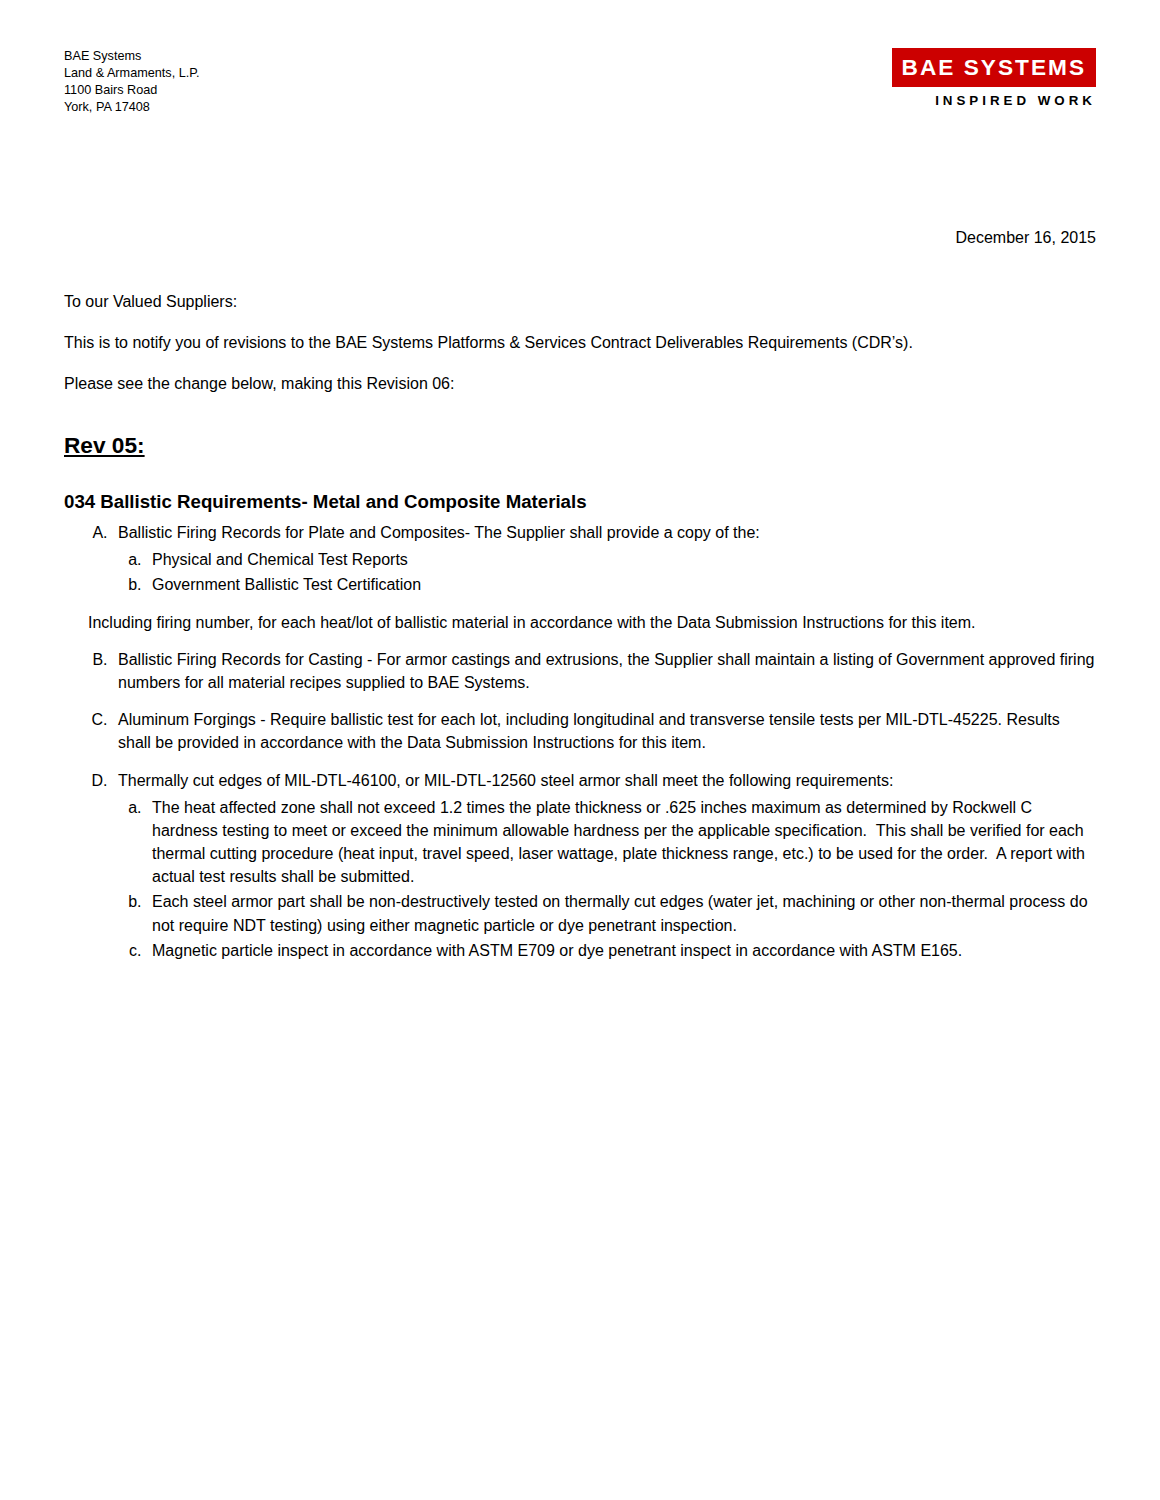BAE Systems
Land & Armaments, L.P.
1100 Bairs Road
York, PA 17408
BAE SYSTEMS
INSPIRED WORK
December 16, 2015
To our Valued Suppliers:
This is to notify you of revisions to the BAE Systems Platforms & Services Contract Deliverables Requirements (CDR’s).
Please see the change below, making this Revision 06:
Rev 05:
034 Ballistic Requirements- Metal and Composite Materials
Ballistic Firing Records for Plate and Composites- The Supplier shall provide a copy of the:
Physical and Chemical Test Reports
Government Ballistic Test Certification
Including firing number, for each heat/lot of ballistic material in accordance with the Data Submission Instructions for this item.
Ballistic Firing Records for Casting - For armor castings and extrusions, the Supplier shall maintain a listing of Government approved firing numbers for all material recipes supplied to BAE Systems.
Aluminum Forgings - Require ballistic test for each lot, including longitudinal and transverse tensile tests per MIL-DTL-45225. Results shall be provided in accordance with the Data Submission Instructions for this item.
Thermally cut edges of MIL-DTL-46100, or MIL-DTL-12560 steel armor shall meet the following requirements:
The heat affected zone shall not exceed 1.2 times the plate thickness or .625 inches maximum as determined by Rockwell C hardness testing to meet or exceed the minimum allowable hardness per the applicable specification. This shall be verified for each thermal cutting procedure (heat input, travel speed, laser wattage, plate thickness range, etc.) to be used for the order. A report with actual test results shall be submitted.
Each steel armor part shall be non-destructively tested on thermally cut edges (water jet, machining or other non-thermal process do not require NDT testing) using either magnetic particle or dye penetrant inspection.
Magnetic particle inspect in accordance with ASTM E709 or dye penetrant inspect in accordance with ASTM E165.